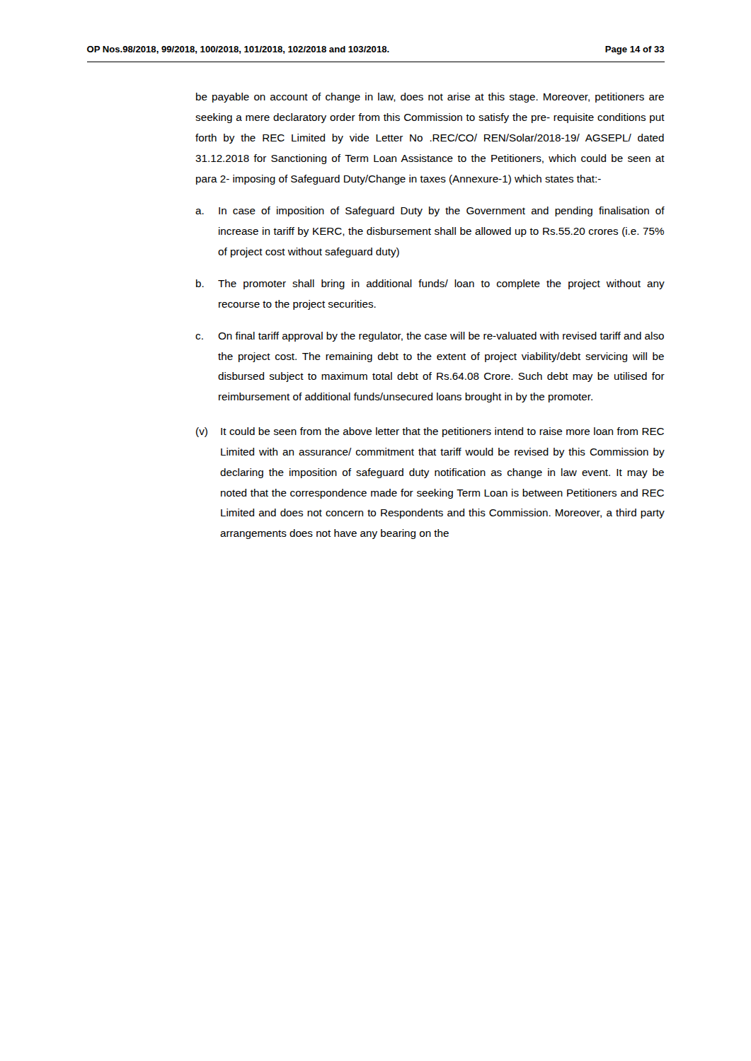OP Nos.98/2018, 99/2018, 100/2018, 101/2018, 102/2018 and 103/2018. Page 14 of 33
be payable on account of change in law, does not arise at this stage. Moreover, petitioners are seeking a mere declaratory order from this Commission to satisfy the pre- requisite conditions put forth by the REC Limited by vide Letter No .REC/CO/ REN/Solar/2018-19/ AGSEPL/ dated 31.12.2018 for Sanctioning of Term Loan Assistance to the Petitioners, which could be seen at para 2- imposing of Safeguard Duty/Change in taxes (Annexure-1) which states that:-
a. In case of imposition of Safeguard Duty by the Government and pending finalisation of increase in tariff by KERC, the disbursement shall be allowed up to Rs.55.20 crores (i.e. 75% of project cost without safeguard duty)
b. The promoter shall bring in additional funds/ loan to complete the project without any recourse to the project securities.
c. On final tariff approval by the regulator, the case will be re-valuated with revised tariff and also the project cost. The remaining debt to the extent of project viability/debt servicing will be disbursed subject to maximum total debt of Rs.64.08 Crore. Such debt may be utilised for reimbursement of additional funds/unsecured loans brought in by the promoter.
(v)
It could be seen from the above letter that the petitioners intend to raise more loan from REC Limited with an assurance/ commitment that tariff would be revised by this Commission by declaring the imposition of safeguard duty notification as change in law event. It may be noted that the correspondence made for seeking Term Loan is between Petitioners and REC Limited and does not concern to Respondents and this Commission. Moreover, a third party arrangements does not have any bearing on the